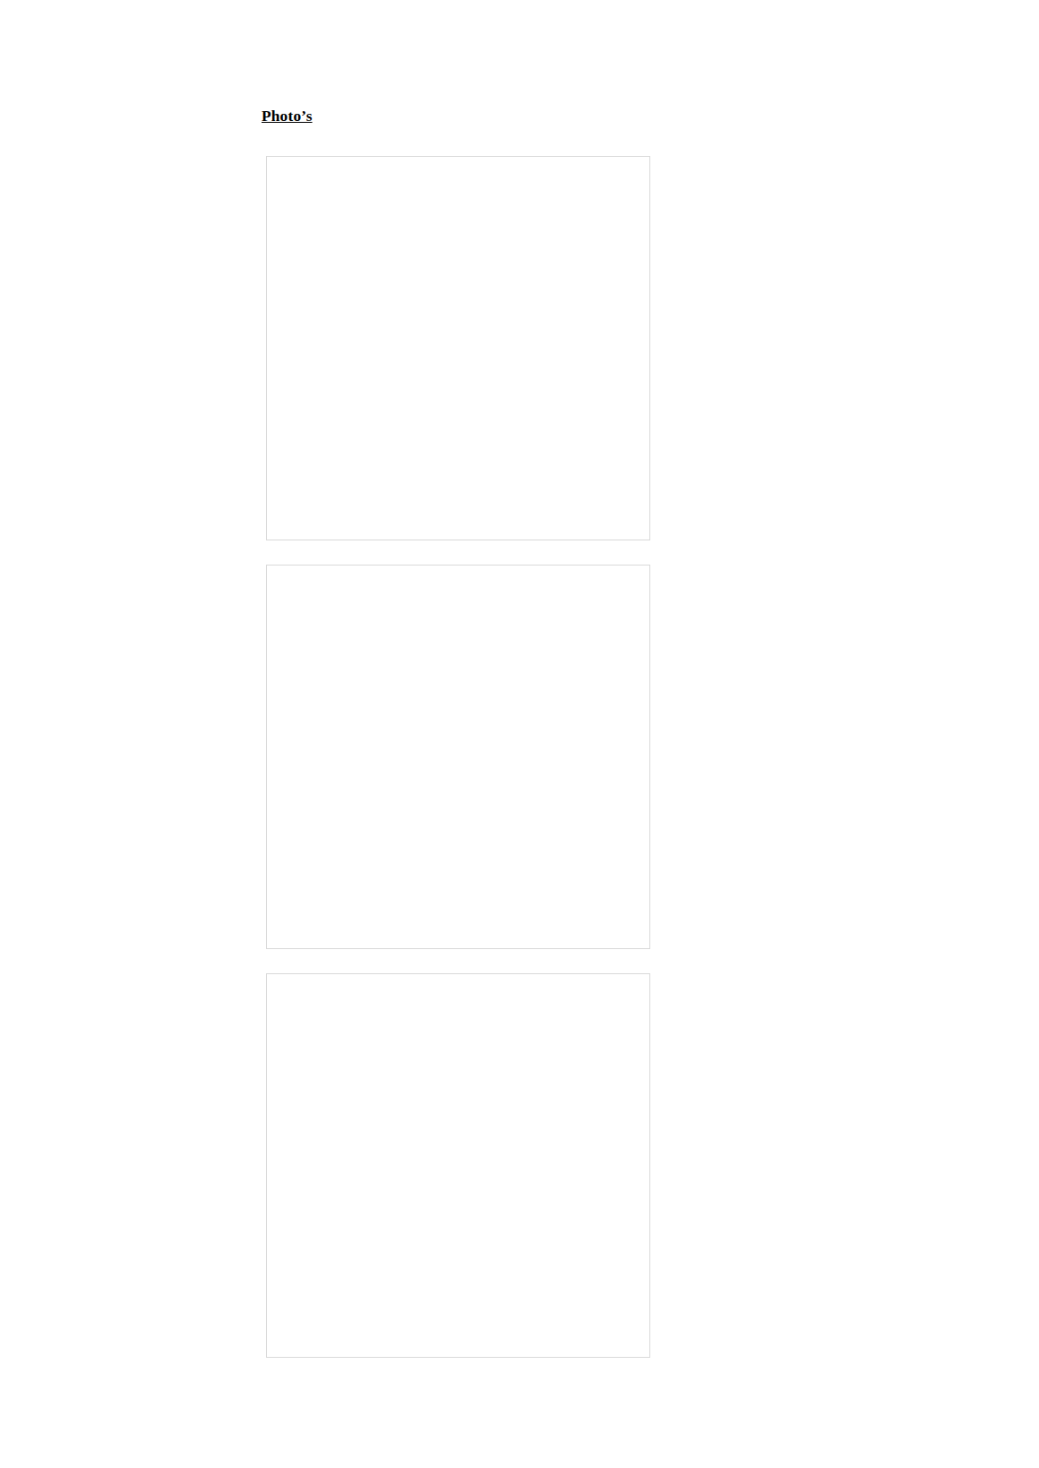Photo’s
Large clear storage tub containing a smaller supplies box and a power board.
Open tub with orange extension cord, light bulbs and a white power board.
Smaller clear box filled with assorted stationery and adhesive supplies.